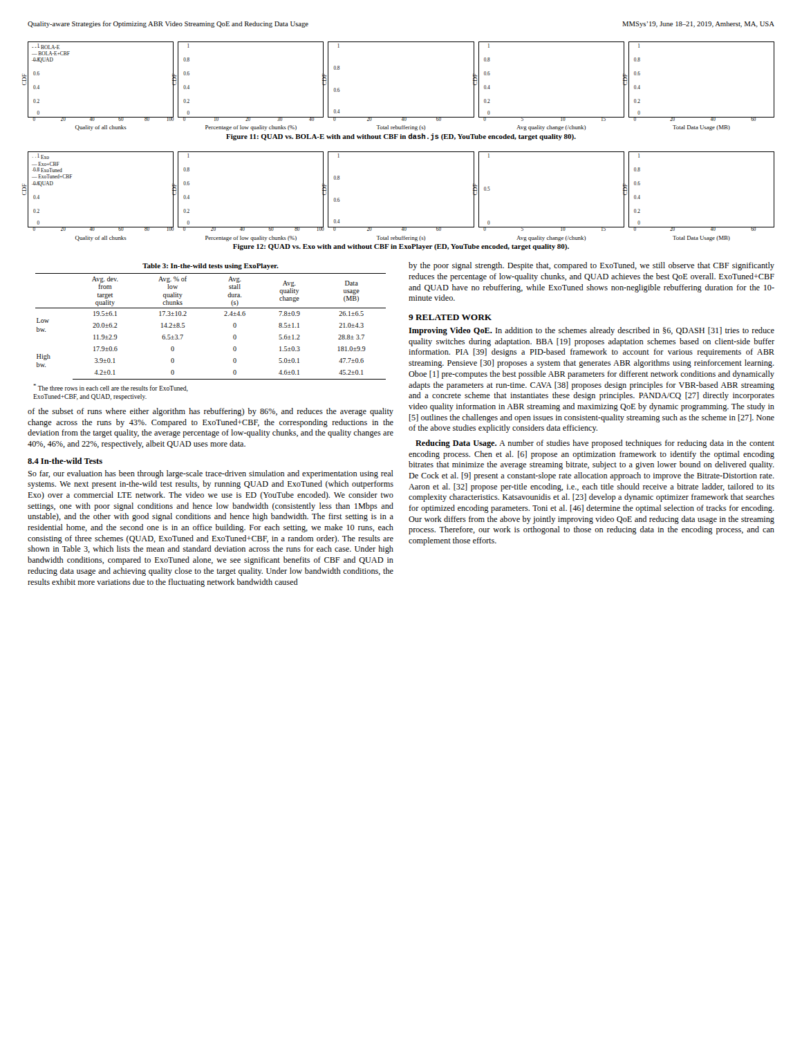Quality-aware Strategies for Optimizing ABR Video Streaming QoE and Reducing Data Usage
MMSys’19, June 18–21, 2019, Amherst, MA, USA
- - - BOLA-E
— BOLA-E+CBF
— QUAD
CDF
1 0.8 0.6 0.4 0.2 0
0 20 40 60 80 100
Quality of all chunks
CDF
1 0.8 0.6 0.4 0.2 0
0 10 20 30 40
Percentage of low quality chunks (%)
CDF
1 0.8 0.6 0.4
0 20 40 60
Total rebuffering (s)
CDF
1 0.8 0.6 0.4 0.2 0
0 5 10 15
Avg quality change (/chunk)
CDF
1 0.8 0.6 0.4 0.2 0
0 20 40 60
Total Data Usage (MB)
Figure 11: QUAD vs. BOLA-E with and without CBF in dash.js (ED, YouTube encoded, target quality 80).
· · · Exo
— Exo+CBF
· · · ExoTuned
— ExoTuned+CBF
— QUAD
CDF
1 0.8 0.6 0.4 0.2 0
0 20 40 60 80 100
Quality of all chunks
CDF
1 0.8 0.6 0.4 0.2 0
0 20 40 60 80 100
Percentage of low quality chunks (%)
CDF
1 0.8 0.6 0.4
0 20 40 60
Total rebuffering (s)
CDF
1 0.5 0
0 5 10 15
Avg quality change (/chunk)
CDF
1 0.8 0.6 0.4 0.2 0
0 20 40 60
Total Data Usage (MB)
Figure 12: QUAD vs. Exo with and without CBF in ExoPlayer (ED, YouTube encoded, target quality 80).
Table 3: In-the-wild tests using ExoPlayer.
| | Avg. dev. from target quality | Avg. % of low quality chunks | Avg. stall dura. (s) | Avg. quality change | Data usage (MB) |
| --- | --- | --- | --- | --- | --- |
| Low bw. | 19.5±6.1 | 17.3±10.2 | 2.4±4.6 | 7.8±0.9 | 26.1±6.5 |
| 20.0±6.2 | 14.2±8.5 | 0 | 8.5±1.1 | 21.0±4.3 |
| 11.9±2.9 | 6.5±3.7 | 0 | 5.6±1.2 | 28.8± 3.7 |
| High bw. | 17.9±0.6 | 0 | 0 | 1.5±0.3 | 181.0±9.9 |
| 3.9±0.1 | 0 | 0 | 5.0±0.1 | 47.7±0.6 |
| 4.2±0.1 | 0 | 0 | 4.6±0.1 | 45.2±0.1 |
* The three rows in each cell are the results for ExoTuned,
ExoTuned+CBF, and QUAD, respectively.
of the subset of runs where either algorithm has rebuffering) by 86%, and reduces the average quality change across the runs by 43%. Compared to ExoTuned+CBF, the corresponding reductions in the deviation from the target quality, the average percentage of low-quality chunks, and the quality changes are 40%, 46%, and 22%, respectively, albeit QUAD uses more data.
8.4 In-the-wild Tests
So far, our evaluation has been through large-scale trace-driven simulation and experimentation using real systems. We next present in-the-wild test results, by running QUAD and ExoTuned (which outperforms Exo) over a commercial LTE network. The video we use is ED (YouTube encoded). We consider two settings, one with poor signal conditions and hence low bandwidth (consistently less than 1Mbps and unstable), and the other with good signal conditions and hence high bandwidth. The first setting is in a residential home, and the second one is in an office building. For each setting, we make 10 runs, each consisting of three schemes (QUAD, ExoTuned and ExoTuned+CBF, in a random order). The results are shown in Table 3, which lists the mean and standard deviation across the runs for each case. Under high bandwidth conditions, compared to ExoTuned alone, we see significant benefits of CBF and QUAD in reducing data usage and achieving quality close to the target quality. Under low bandwidth conditions, the results exhibit more variations due to the fluctuating network bandwidth caused
by the poor signal strength. Despite that, compared to ExoTuned, we still observe that CBF significantly reduces the percentage of low-quality chunks, and QUAD achieves the best QoE overall. ExoTuned+CBF and QUAD have no rebuffering, while ExoTuned shows non-negligible rebuffering duration for the 10-minute video.
9 RELATED WORK
Improving Video QoE. In addition to the schemes already described in §6, QDASH [31] tries to reduce quality switches during adaptation. BBA [19] proposes adaptation schemes based on client-side buffer information. PIA [39] designs a PID-based framework to account for various requirements of ABR streaming. Pensieve [30] proposes a system that generates ABR algorithms using reinforcement learning. Oboe [1] pre-computes the best possible ABR parameters for different network conditions and dynamically adapts the parameters at run-time. CAVA [38] proposes design principles for VBR-based ABR streaming and a concrete scheme that instantiates these design principles. PANDA/CQ [27] directly incorporates video quality information in ABR streaming and maximizing QoE by dynamic programming. The study in [5] outlines the challenges and open issues in consistent-quality streaming such as the scheme in [27]. None of the above studies explicitly considers data efficiency.
Reducing Data Usage. A number of studies have proposed techniques for reducing data in the content encoding process. Chen et al. [6] propose an optimization framework to identify the optimal encoding bitrates that minimize the average streaming bitrate, subject to a given lower bound on delivered quality. De Cock et al. [9] present a constant-slope rate allocation approach to improve the Bitrate-Distortion rate. Aaron et al. [32] propose per-title encoding, i.e., each title should receive a bitrate ladder, tailored to its complexity characteristics. Katsavounidis et al. [23] develop a dynamic optimizer framework that searches for optimized encoding parameters. Toni et al. [46] determine the optimal selection of tracks for encoding. Our work differs from the above by jointly improving video QoE and reducing data usage in the streaming process. Therefore, our work is orthogonal to those on reducing data in the encoding process, and can complement those efforts.